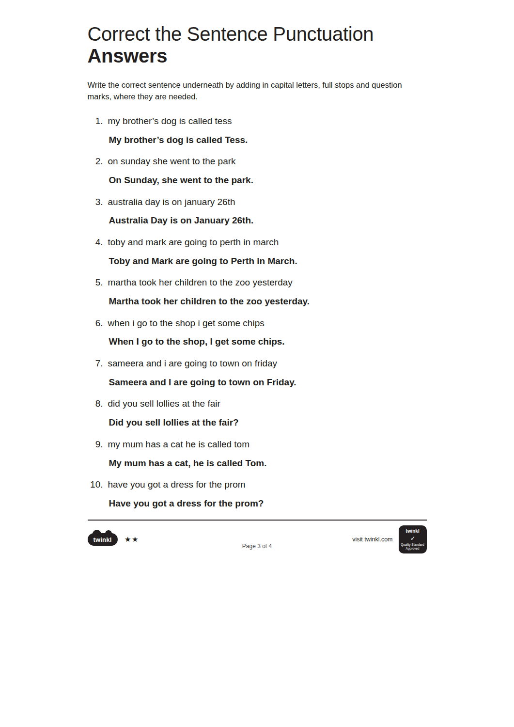Correct the Sentence Punctuation Answers
Write the correct sentence underneath by adding in capital letters, full stops and question marks, where they are needed.
my brother’s dog is called tess
My brother’s dog is called Tess.
on sunday she went to the park
On Sunday, she went to the park.
australia day is on january 26th
Australia Day is on January 26th.
toby and mark are going to perth in march
Toby and Mark are going to Perth in March.
martha took her children to the zoo yesterday
Martha took her children to the zoo yesterday.
when i go to the shop i get some chips
When I go to the shop, I get some chips.
sameera and i are going to town on friday
Sameera and I are going to town on Friday.
did you sell lollies at the fair
Did you sell lollies at the fair?
my mum has a cat he is called tom
My mum has a cat, he is called Tom.
have you got a dress for the prom
Have you got a dress for the prom?
twinkl
★★
Page 3 of 4
visit twinkl.com
twinkl
✓
Quality Standard
Approved